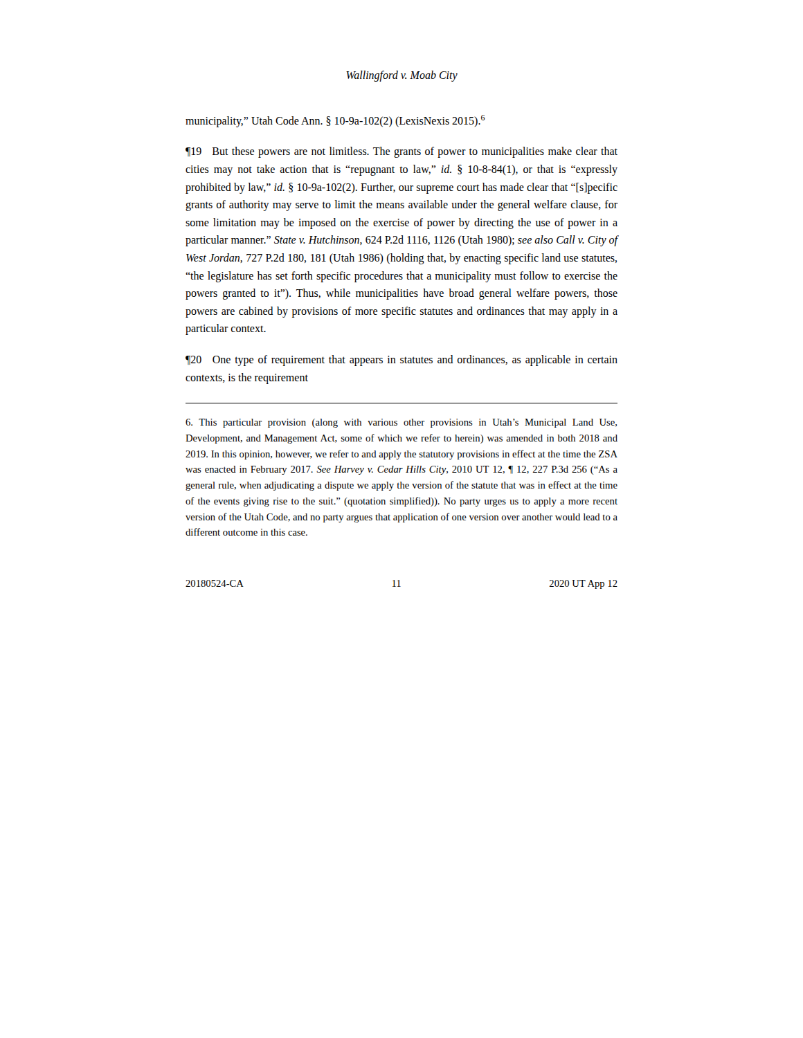Wallingford v. Moab City
municipality,” Utah Code Ann. § 10-9a-102(2) (LexisNexis 2015).6
¶19 But these powers are not limitless. The grants of power to municipalities make clear that cities may not take action that is “repugnant to law,” id. § 10-8-84(1), or that is “expressly prohibited by law,” id. § 10-9a-102(2). Further, our supreme court has made clear that “[s]pecific grants of authority may serve to limit the means available under the general welfare clause, for some limitation may be imposed on the exercise of power by directing the use of power in a particular manner.” State v. Hutchinson, 624 P.2d 1116, 1126 (Utah 1980); see also Call v. City of West Jordan, 727 P.2d 180, 181 (Utah 1986) (holding that, by enacting specific land use statutes, “the legislature has set forth specific procedures that a municipality must follow to exercise the powers granted to it”). Thus, while municipalities have broad general welfare powers, those powers are cabined by provisions of more specific statutes and ordinances that may apply in a particular context.
¶20 One type of requirement that appears in statutes and ordinances, as applicable in certain contexts, is the requirement
6. This particular provision (along with various other provisions in Utah’s Municipal Land Use, Development, and Management Act, some of which we refer to herein) was amended in both 2018 and 2019. In this opinion, however, we refer to and apply the statutory provisions in effect at the time the ZSA was enacted in February 2017. See Harvey v. Cedar Hills City, 2010 UT 12, ¶ 12, 227 P.3d 256 (“As a general rule, when adjudicating a dispute we apply the version of the statute that was in effect at the time of the events giving rise to the suit.” (quotation simplified)). No party urges us to apply a more recent version of the Utah Code, and no party argues that application of one version over another would lead to a different outcome in this case.
20180524-CA 11 2020 UT App 12